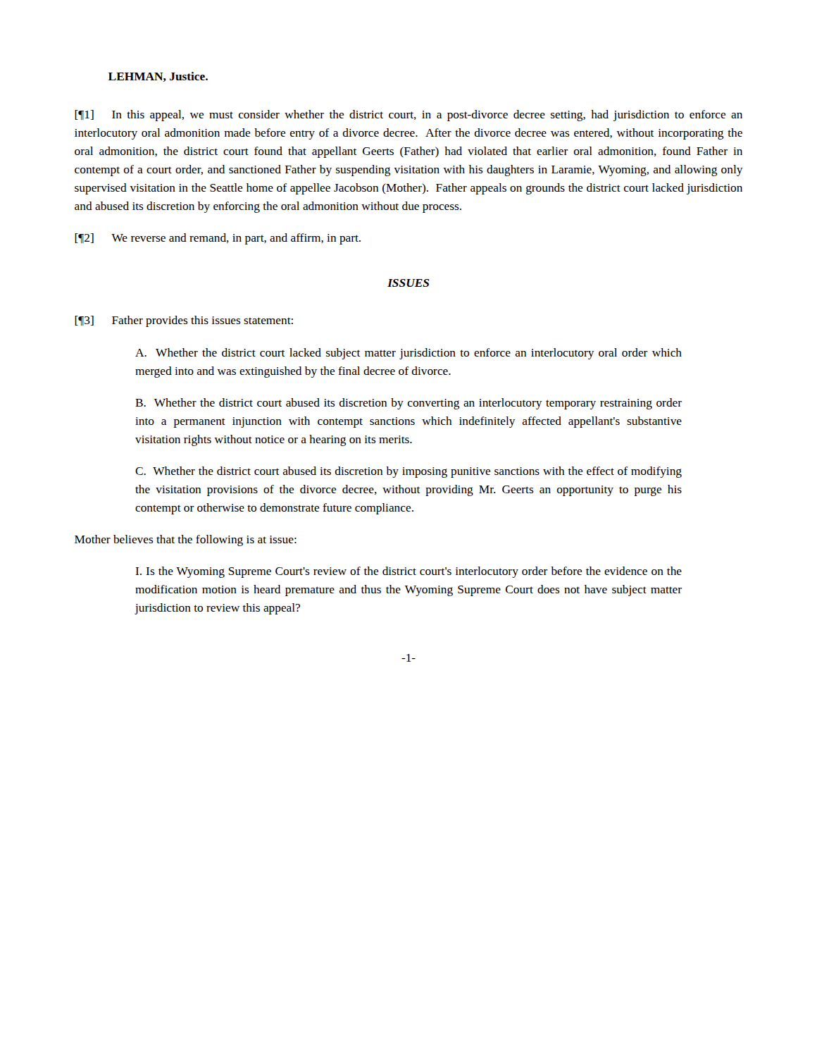LEHMAN, Justice.
[¶1] In this appeal, we must consider whether the district court, in a post-divorce decree setting, had jurisdiction to enforce an interlocutory oral admonition made before entry of a divorce decree. After the divorce decree was entered, without incorporating the oral admonition, the district court found that appellant Geerts (Father) had violated that earlier oral admonition, found Father in contempt of a court order, and sanctioned Father by suspending visitation with his daughters in Laramie, Wyoming, and allowing only supervised visitation in the Seattle home of appellee Jacobson (Mother). Father appeals on grounds the district court lacked jurisdiction and abused its discretion by enforcing the oral admonition without due process.
[¶2] We reverse and remand, in part, and affirm, in part.
ISSUES
[¶3] Father provides this issues statement:
A. Whether the district court lacked subject matter jurisdiction to enforce an interlocutory oral order which merged into and was extinguished by the final decree of divorce.
B. Whether the district court abused its discretion by converting an interlocutory temporary restraining order into a permanent injunction with contempt sanctions which indefinitely affected appellant's substantive visitation rights without notice or a hearing on its merits.
C. Whether the district court abused its discretion by imposing punitive sanctions with the effect of modifying the visitation provisions of the divorce decree, without providing Mr. Geerts an opportunity to purge his contempt or otherwise to demonstrate future compliance.
Mother believes that the following is at issue:
I. Is the Wyoming Supreme Court's review of the district court's interlocutory order before the evidence on the modification motion is heard premature and thus the Wyoming Supreme Court does not have subject matter jurisdiction to review this appeal?
-1-